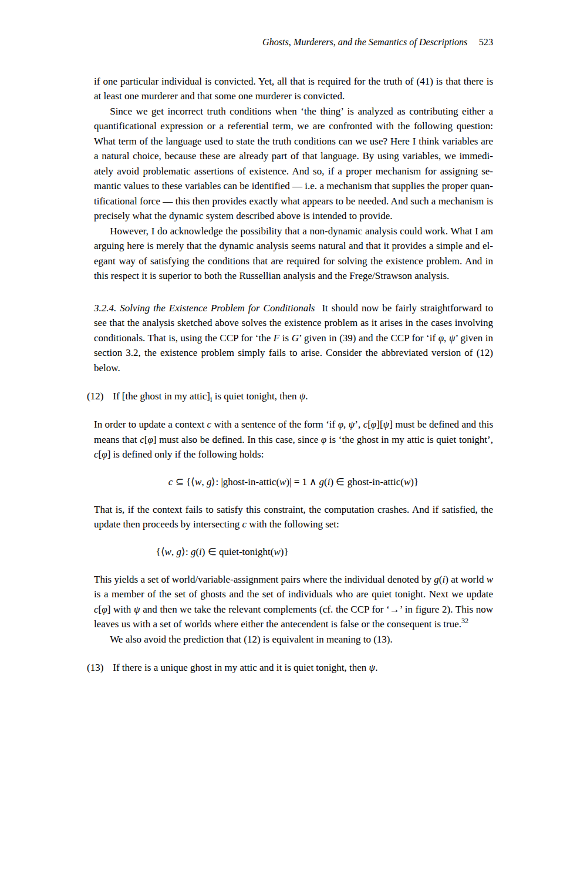Ghosts, Murderers, and the Semantics of Descriptions523
if one particular individual is convicted. Yet, all that is required for the truth of (41) is that there is at least one murderer and that some one murderer is convicted.
Since we get incorrect truth conditions when ‘the thing’ is analyzed as contributing either a quantificational expression or a referential term, we are confronted with the following question: What term of the language used to state the truth conditions can we use? Here I think variables are a natural choice, because these are already part of that language. By using variables, we immediately avoid problematic assertions of existence. And so, if a proper mechanism for assigning semantic values to these variables can be identified — i.e. a mechanism that supplies the proper quantificational force — this then provides exactly what appears to be needed. And such a mechanism is precisely what the dynamic system described above is intended to provide.
However, I do acknowledge the possibility that a non-dynamic analysis could work. What I am arguing here is merely that the dynamic analysis seems natural and that it provides a simple and elegant way of satisfying the conditions that are required for solving the existence problem. And in this respect it is superior to both the Russellian analysis and the Frege/Strawson analysis.
3.2.4. Solving the Existence Problem for Conditionals
It should now be fairly straightforward to see that the analysis sketched above solves the existence problem as it arises in the cases involving conditionals. That is, using the CCP for ‘the F is G’ given in (39) and the CCP for ‘if φ, ψ’ given in section 3.2, the existence problem simply fails to arise. Consider the abbreviated version of (12) below.
(12) If [the ghost in my attic]i is quiet tonight, then ψ.
In order to update a context c with a sentence of the form ‘if φ, ψ’, c[φ][ψ] must be defined and this means that c[φ] must also be defined. In this case, since φ is ‘the ghost in my attic is quiet tonight’, c[φ] is defined only if the following holds:
c ⊆ {⟨w, g⟩: |ghost-in-attic(w)| = 1 ∧ g(i) ∈ ghost-in-attic(w)}
That is, if the context fails to satisfy this constraint, the computation crashes. And if satisfied, the update then proceeds by intersecting c with the following set:
{⟨w, g⟩: g(i) ∈ quiet-tonight(w)}
This yields a set of world/variable-assignment pairs where the individual denoted by g(i) at world w is a member of the set of ghosts and the set of individuals who are quiet tonight. Next we update c[φ] with ψ and then we take the relevant complements (cf. the CCP for ‘→’ in figure 2). This now leaves us with a set of worlds where either the antecendent is false or the consequent is true.32
We also avoid the prediction that (12) is equivalent in meaning to (13).
(13) If there is a unique ghost in my attic and it is quiet tonight, then ψ.